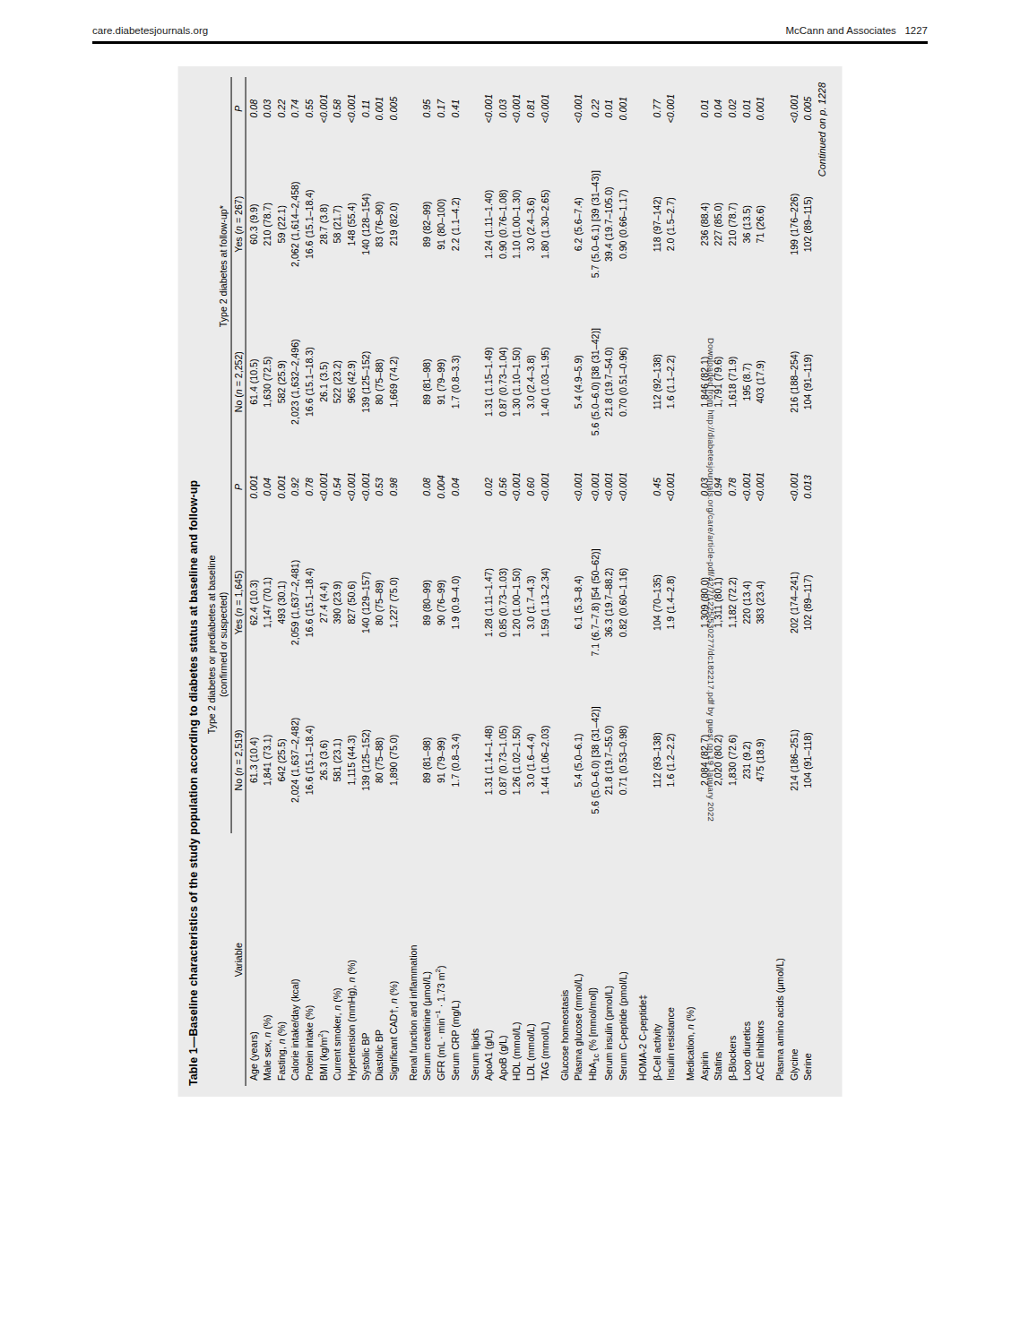care.diabetesjournals.org
McCann and Associates 1227
Table 1—Baseline characteristics of the study population according to diabetes status at baseline and follow-up
| | Type 2 diabetes or prediabetes at baseline (confirmed or suspected) | Type 2 diabetes at follow-up* |
| --- | --- | --- |
| Variable | No ( n = 2,519) | Yes ( n = 1,645) | P | No ( n = 2,252) | Yes ( n = 267) | P |
| Age (years) | 61.3 (10.4) | 62.4 (10.3) | 0.001 | 61.4 (10.5) | 60.3 (9.9) | 0.08 |
| Male sex, n (%) | 1,841 (73.1) | 1,147 (70.1) | 0.04 | 1,630 (72.5) | 210 (78.7) | 0.03 |
| Fasting, n (%) | 642 (25.5) | 493 (30.1) | 0.001 | 582 (25.9) | 59 (22.1) | 0.22 |
| Calorie intake/day (kcal) | 2,024 (1,637–2,482) | 2,059 (1,637–2,481) | 0.92 | 2,023 (1,632–2,496) | 2,062 (1,614–2,458) | 0.74 |
| Protein intake (%) | 16.6 (15.1–18.4) | 16.6 (15.1–18.4) | 0.78 | 16.6 (15.1–18.3) | 16.6 (15.1–18.4) | 0.55 |
| BMI (kg/m 2 ) | 26.3 (3.6) | 27.4 (4.4) | <0.001 | 26.1 (3.5) | 28.7 (3.8) | <0.001 |
| Current smoker, n (%) | 581 (23.1) | 390 (23.9) | 0.54 | 522 (23.2) | 58 (21.7) | 0.58 |
| Hypertension (mmHg), n (%) | 1,115 (44.3) | 827 (50.6) | <0.001 | 965 (42.9) | 148 (55.4) | <0.001 |
| Systolic BP | 139 (125–152) | 140 (129–157) | <0.001 | 139 (125–152) | 140 (128–154) | 0.11 |
| Diastolic BP | 80 (75–88) | 80 (75–89) | 0.53 | 80 (75–88) | 83 (76–90) | 0.001 |
| Significant CAD†, n (%) | 1,890 (75.0) | 1,227 (75.0) | 0.98 | 1,669 (74.2) | 219 (82.0) | 0.005 |
| Renal function and inflammation | |
| Serum creatinine (µmol/L) | 89 (81–98) | 89 (80–99) | 0.08 | 89 (81–98) | 89 (82–99) | 0.95 |
| GFR (mL · min −1 · 1.73 m 2 ) | 91 (79–99) | 90 (76–99) | 0.004 | 91 (79–99) | 91 (80–100) | 0.17 |
| Serum CRP (mg/L) | 1.7 (0.8–3.4) | 1.9 (0.9–4.0) | 0.04 | 1.7 (0.8–3.3) | 2.2 (1.1–4.2) | 0.41 |
| Serum lipids | |
| ApoA1 (g/L) | 1.31 (1.14–1.48) | 1.28 (1.11–1.47) | 0.02 | 1.31 (1.15–1.49) | 1.24 (1.11–1.40) | <0.001 |
| ApoB (g/L) | 0.87 (0.73–1.05) | 0.85 (0.73–1.03) | 0.56 | 0.87 (0.73–1.04) | 0.90 (0.76–1.08) | 0.03 |
| HDL (mmol/L) | 1.26 (1.02–1.50) | 1.20 (1.00–1.50) | <0.001 | 1.30 (1.10–1.50) | 1.10 (1.00–1.30) | <0.001 |
| LDL (mmol/L) | 3.0 (1.6–4.4) | 3.0 (1.7–4.3) | 0.60 | 3.0 (2.4–3.8) | 3.0 (2.4–3.6) | 0.81 |
| TAG (mmol/L) | 1.44 (1.06–2.03) | 1.59 (1.13–2.34) | <0.001 | 1.40 (1.03–1.95) | 1.80 (1.30–2.65) | <0.001 |
| Glucose homeostasis | |
| Plasma glucose (mmol/L) | 5.4 (5.0–6.1) | 6.1 (5.3–8.4) | <0.001 | 5.4 (4.9–5.9) | 6.2 (5.6–7.4) | <0.001 |
| HbA 1c (% [mmol/mol]) | 5.6 (5.0–6.0) [38 (31–42)] | 7.1 (6.7–7.8) [54 (50–62)] | <0.001 | 5.6 (5.0–6.0) [38 (31–42)] | 5.7 (5.0–6.1) [39 (31–43)] | 0.22 |
| Serum insulin (pmol/L) | 21.8 (19.7–55.0) | 36.3 (19.7–88.2) | <0.001 | 21.8 (19.7–54.0) | 39.4 (19.7–105.0) | 0.01 |
| Serum C-peptide (pmol/L) | 0.71 (0.53–0.98) | 0.82 (0.60–1.16) | <0.001 | 0.70 (0.51–0.96) | 0.90 (0.66–1.17) | 0.001 |
| HOMA-2 C-peptide‡ | |
| β-Cell activity | 112 (93–138) | 104 (70–135) | 0.45 | 112 (92–138) | 118 (97–142) | 0.77 |
| Insulin resistance | 1.6 (1.2–2.2) | 1.9 (1.4–2.8) | <0.001 | 1.6 (1.1–2.2) | 2.0 (1.5–2.7) | <0.001 |
| Medication, n (%) | |
| Aspirin | 2,084 (82.7) | 1,309 (80.0) | 0.03 | 1,846 (82.1) | 236 (88.4) | 0.01 |
| Statins | 2,020 (80.2) | 1,311 (80.1) | 0.94 | 1,791 (79.6) | 227 (85.0) | 0.04 |
| β-Blockers | 1,830 (72.6) | 1,182 (72.2) | 0.78 | 1,618 (71.9) | 210 (78.7) | 0.02 |
| Loop diuretics | 231 (9.2) | 220 (13.4) | <0.001 | 195 (8.7) | 36 (13.5) | 0.01 |
| ACE inhibitors | 475 (18.9) | 383 (23.4) | <0.001 | 403 (17.9) | 71 (26.6) | 0.001 |
| Plasma amino acids (µmol/L) | |
| Glycine | 214 (186–251) | 202 (174–241) | <0.001 | 216 (188–254) | 199 (176–226) | <0.001 |
| Serine | 104 (91–118) | 102 (89–117) | 0.013 | 104 (91–119) | 102 (89–115) | 0.005 |
| Continued on p. 1228 |
Downloaded from http://diabetesjournals.org/care/article-pdf/42/7/1225/530277/dc182217.pdf by guest on 19 January 2022